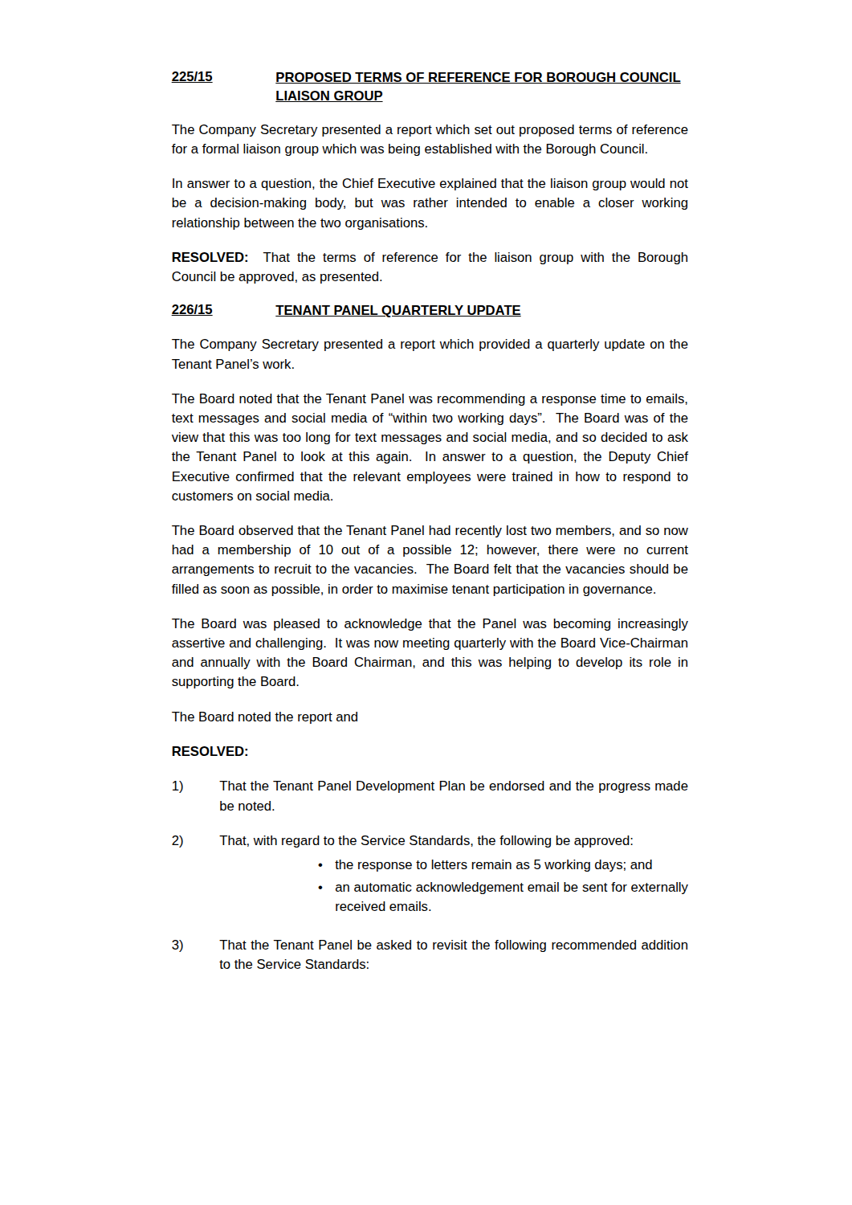225/15
PROPOSED TERMS OF REFERENCE FOR BOROUGH COUNCIL LIAISON GROUP
The Company Secretary presented a report which set out proposed terms of reference for a formal liaison group which was being established with the Borough Council.
In answer to a question, the Chief Executive explained that the liaison group would not be a decision-making body, but was rather intended to enable a closer working relationship between the two organisations.
RESOLVED: That the terms of reference for the liaison group with the Borough Council be approved, as presented.
226/15
TENANT PANEL QUARTERLY UPDATE
The Company Secretary presented a report which provided a quarterly update on the Tenant Panel’s work.
The Board noted that the Tenant Panel was recommending a response time to emails, text messages and social media of “within two working days”. The Board was of the view that this was too long for text messages and social media, and so decided to ask the Tenant Panel to look at this again. In answer to a question, the Deputy Chief Executive confirmed that the relevant employees were trained in how to respond to customers on social media.
The Board observed that the Tenant Panel had recently lost two members, and so now had a membership of 10 out of a possible 12; however, there were no current arrangements to recruit to the vacancies. The Board felt that the vacancies should be filled as soon as possible, in order to maximise tenant participation in governance.
The Board was pleased to acknowledge that the Panel was becoming increasingly assertive and challenging. It was now meeting quarterly with the Board Vice-Chairman and annually with the Board Chairman, and this was helping to develop its role in supporting the Board.
The Board noted the report and
RESOLVED:
1)
That the Tenant Panel Development Plan be endorsed and the progress made be noted.
2)
That, with regard to the Service Standards, the following be approved:
the response to letters remain as 5 working days; and
an automatic acknowledgement email be sent for externally received emails.
3)
That the Tenant Panel be asked to revisit the following recommended addition to the Service Standards: